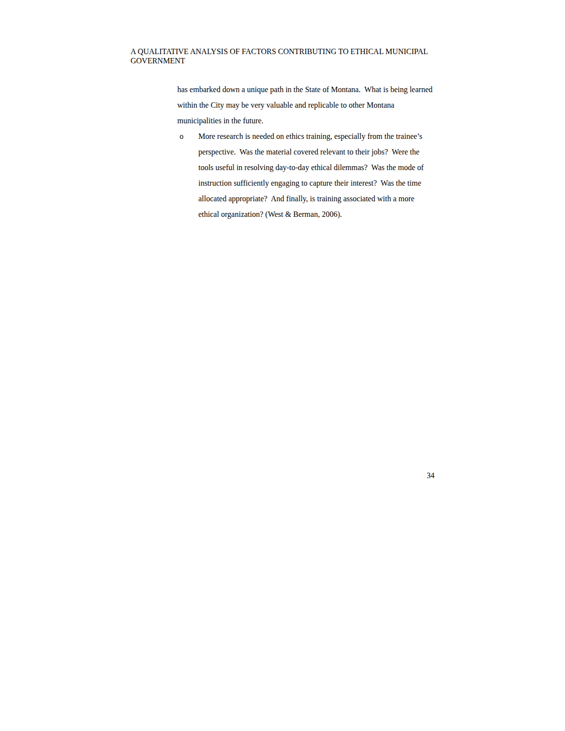A Qualitative Analysis of Factors Contributing to Ethical Municipal Government
has embarked down a unique path in the State of Montana. What is being learned within the City may be very valuable and replicable to other Montana municipalities in the future.
More research is needed on ethics training, especially from the trainee’s perspective. Was the material covered relevant to their jobs? Were the tools useful in resolving day-to-day ethical dilemmas? Was the mode of instruction sufficiently engaging to capture their interest? Was the time allocated appropriate? And finally, is training associated with a more ethical organization? (West & Berman, 2006).
34